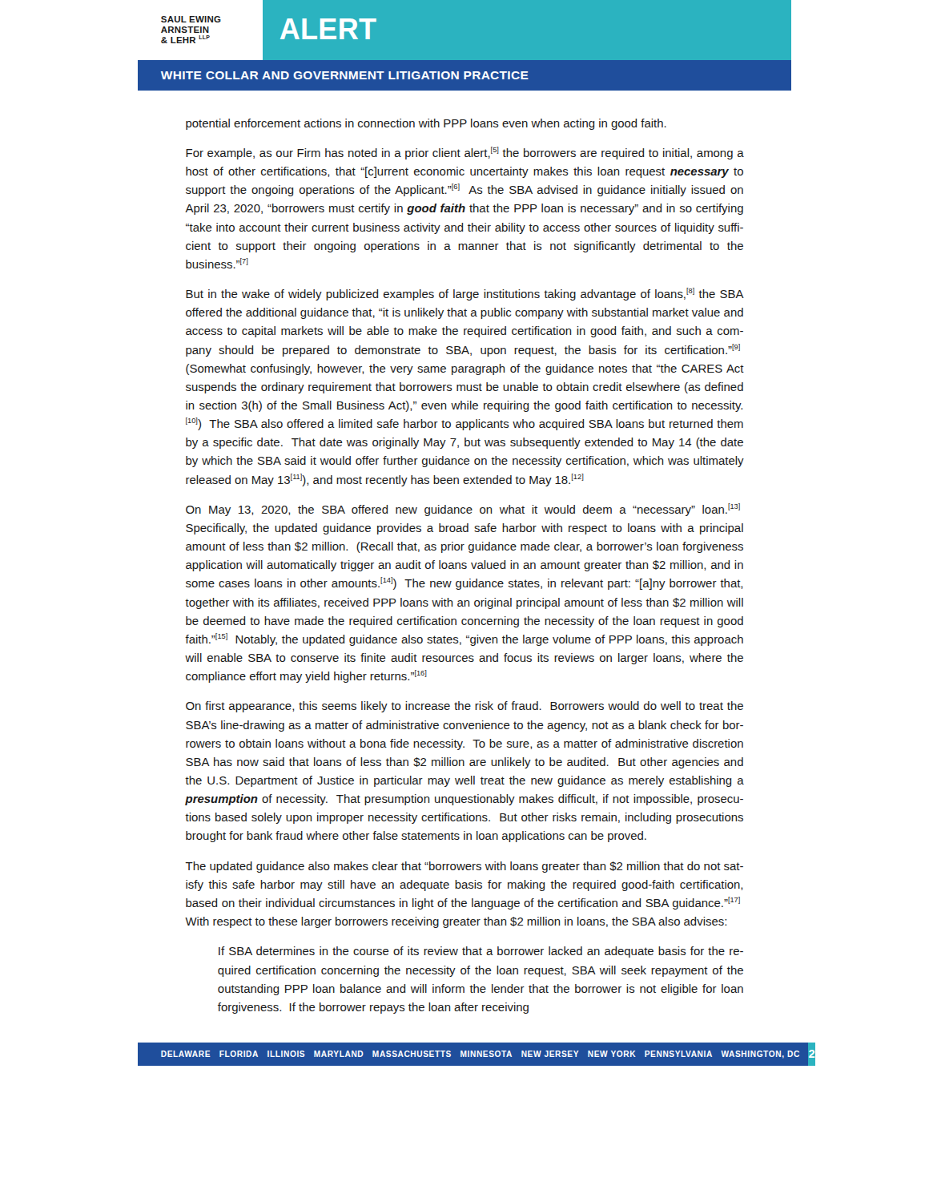SAUL EWING
ARNSTEIN
& LEHR LLP
ALERT
WHITE COLLAR AND GOVERNMENT LITIGATION PRACTICE
potential enforcement actions in connection with PPP loans even when acting in good faith.
For example, as our Firm has noted in a prior client alert,[5] the borrowers are required to initial, among a host of other certifications, that “[c]urrent economic uncertainty makes this loan request necessary to support the ongoing operations of the Applicant.”[6] As the SBA advised in guidance initially issued on April 23, 2020, “borrowers must certify in good faith that the PPP loan is necessary” and in so certifying “take into account their current business activity and their ability to access other sources of liquidity sufficient to support their ongoing operations in a manner that is not significantly detrimental to the business.”[7]
But in the wake of widely publicized examples of large institutions taking advantage of loans,[8] the SBA offered the additional guidance that, “it is unlikely that a public company with substantial market value and access to capital markets will be able to make the required certification in good faith, and such a company should be prepared to demonstrate to SBA, upon request, the basis for its certification.”[9] (Somewhat confusingly, however, the very same paragraph of the guidance notes that “the CARES Act suspends the ordinary requirement that borrowers must be unable to obtain credit elsewhere (as defined in section 3(h) of the Small Business Act),” even while requiring the good faith certification to necessity.[10]) The SBA also offered a limited safe harbor to applicants who acquired SBA loans but returned them by a specific date. That date was originally May 7, but was subsequently extended to May 14 (the date by which the SBA said it would offer further guidance on the necessity certification, which was ultimately released on May 13[11]), and most recently has been extended to May 18.[12]
On May 13, 2020, the SBA offered new guidance on what it would deem a “necessary” loan.[13] Specifically, the updated guidance provides a broad safe harbor with respect to loans with a principal amount of less than $2 million. (Recall that, as prior guidance made clear, a borrower’s loan forgiveness application will automatically trigger an audit of loans valued in an amount greater than $2 million, and in some cases loans in other amounts.[14]) The new guidance states, in relevant part: “[a]ny borrower that, together with its affiliates, received PPP loans with an original principal amount of less than $2 million will be deemed to have made the required certification concerning the necessity of the loan request in good faith.”[15] Notably, the updated guidance also states, “given the large volume of PPP loans, this approach will enable SBA to conserve its finite audit resources and focus its reviews on larger loans, where the compliance effort may yield higher returns.”[16]
On first appearance, this seems likely to increase the risk of fraud. Borrowers would do well to treat the SBA’s line-drawing as a matter of administrative convenience to the agency, not as a blank check for borrowers to obtain loans without a bona fide necessity. To be sure, as a matter of administrative discretion SBA has now said that loans of less than $2 million are unlikely to be audited. But other agencies and the U.S. Department of Justice in particular may well treat the new guidance as merely establishing a presumption of necessity. That presumption unquestionably makes difficult, if not impossible, prosecutions based solely upon improper necessity certifications. But other risks remain, including prosecutions brought for bank fraud where other false statements in loan applications can be proved.
The updated guidance also makes clear that “borrowers with loans greater than $2 million that do not satisfy this safe harbor may still have an adequate basis for making the required good-faith certification, based on their individual circumstances in light of the language of the certification and SBA guidance.”[17] With respect to these larger borrowers receiving greater than $2 million in loans, the SBA also advises:
If SBA determines in the course of its review that a borrower lacked an adequate basis for the required certification concerning the necessity of the loan request, SBA will seek repayment of the outstanding PPP loan balance and will inform the lender that the borrower is not eligible for loan forgiveness. If the borrower repays the loan after receiving
DELAWARE FLORIDA ILLINOIS MARYLAND MASSACHUSETTS MINNESOTA NEW JERSEY NEW YORK PENNSYLVANIA WASHINGTON, DC
2